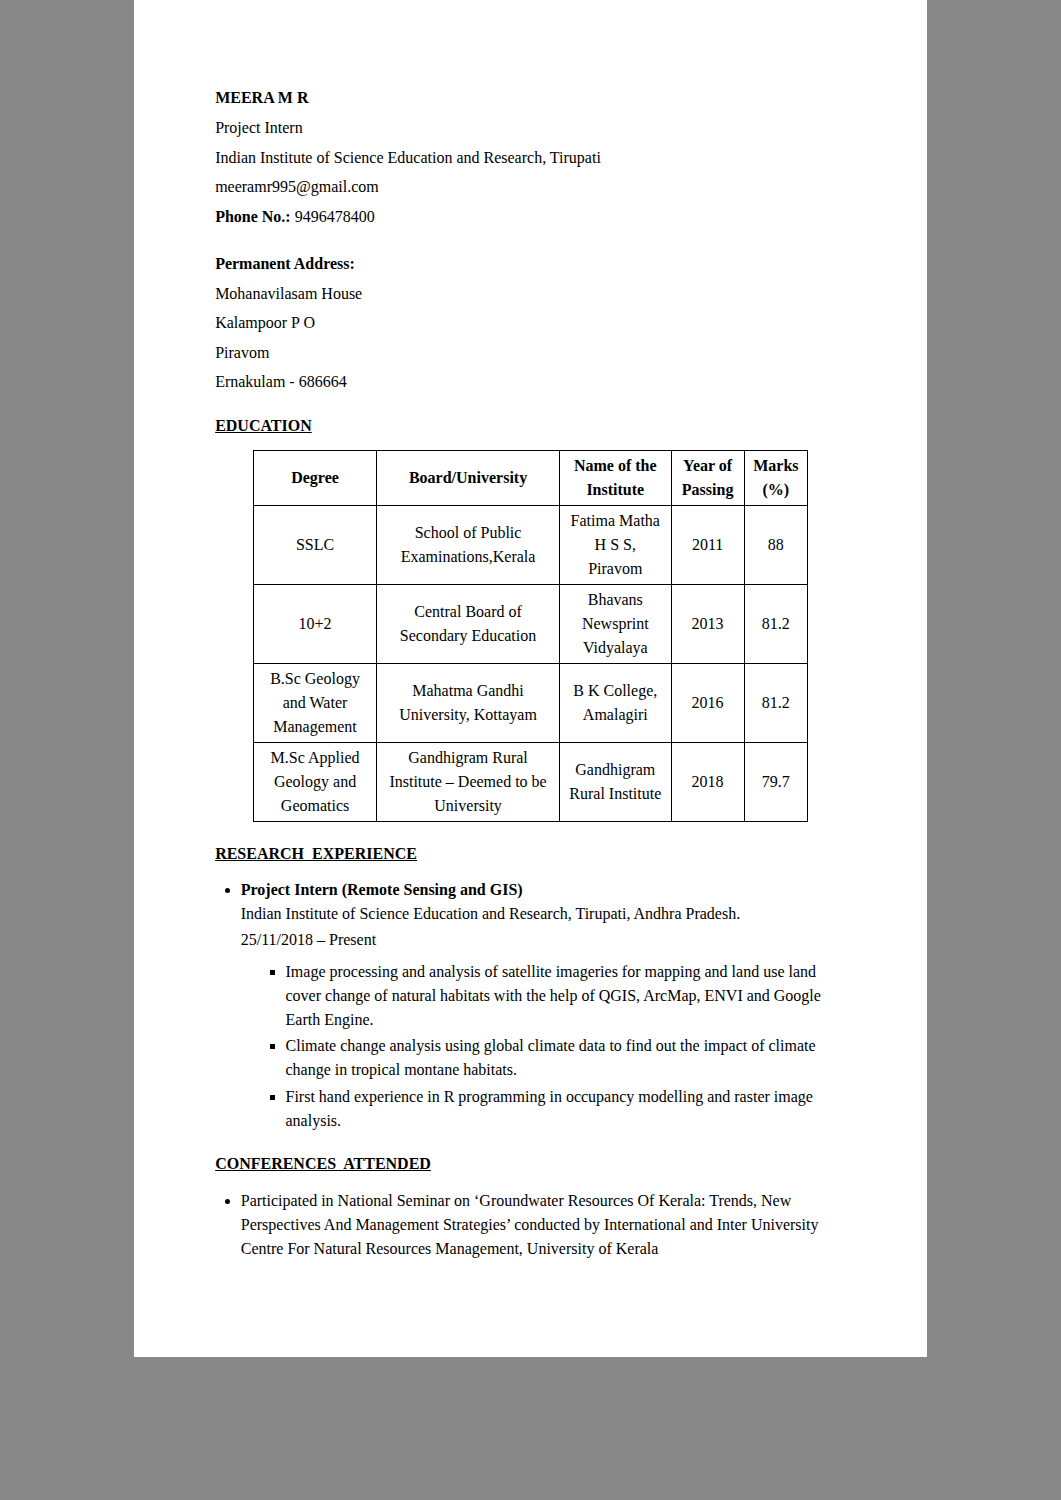MEERA M R
Project Intern
Indian Institute of Science Education and Research, Tirupati
meeramr995@gmail.com
Phone No.: 9496478400
Permanent Address:
Mohanavilasam House
Kalampoor P O
Piravom
Ernakulam - 686664
EDUCATION
| Degree | Board/University | Name of the Institute | Year of Passing | Marks (%) |
| --- | --- | --- | --- | --- |
| SSLC | School of Public Examinations,Kerala | Fatima Matha H S S, Piravom | 2011 | 88 |
| 10+2 | Central Board of Secondary Education | Bhavans Newsprint Vidyalaya | 2013 | 81.2 |
| B.Sc Geology and Water Management | Mahatma Gandhi University, Kottayam | B K College, Amalagiri | 2016 | 81.2 |
| M.Sc Applied Geology and Geomatics | Gandhigram Rural Institute – Deemed to be University | Gandhigram Rural Institute | 2018 | 79.7 |
RESEARCH EXPERIENCE
Project Intern (Remote Sensing and GIS)
Indian Institute of Science Education and Research, Tirupati, Andhra Pradesh.
25/11/2018 – Present
Image processing and analysis of satellite imageries for mapping and land use land cover change of natural habitats with the help of QGIS, ArcMap, ENVI and Google Earth Engine.
Climate change analysis using global climate data to find out the impact of climate change in tropical montane habitats.
First hand experience in R programming in occupancy modelling and raster image analysis.
CONFERENCES ATTENDED
Participated in National Seminar on ‘Groundwater Resources Of Kerala: Trends, New Perspectives And Management Strategies’ conducted by International and Inter University Centre For Natural Resources Management, University of Kerala